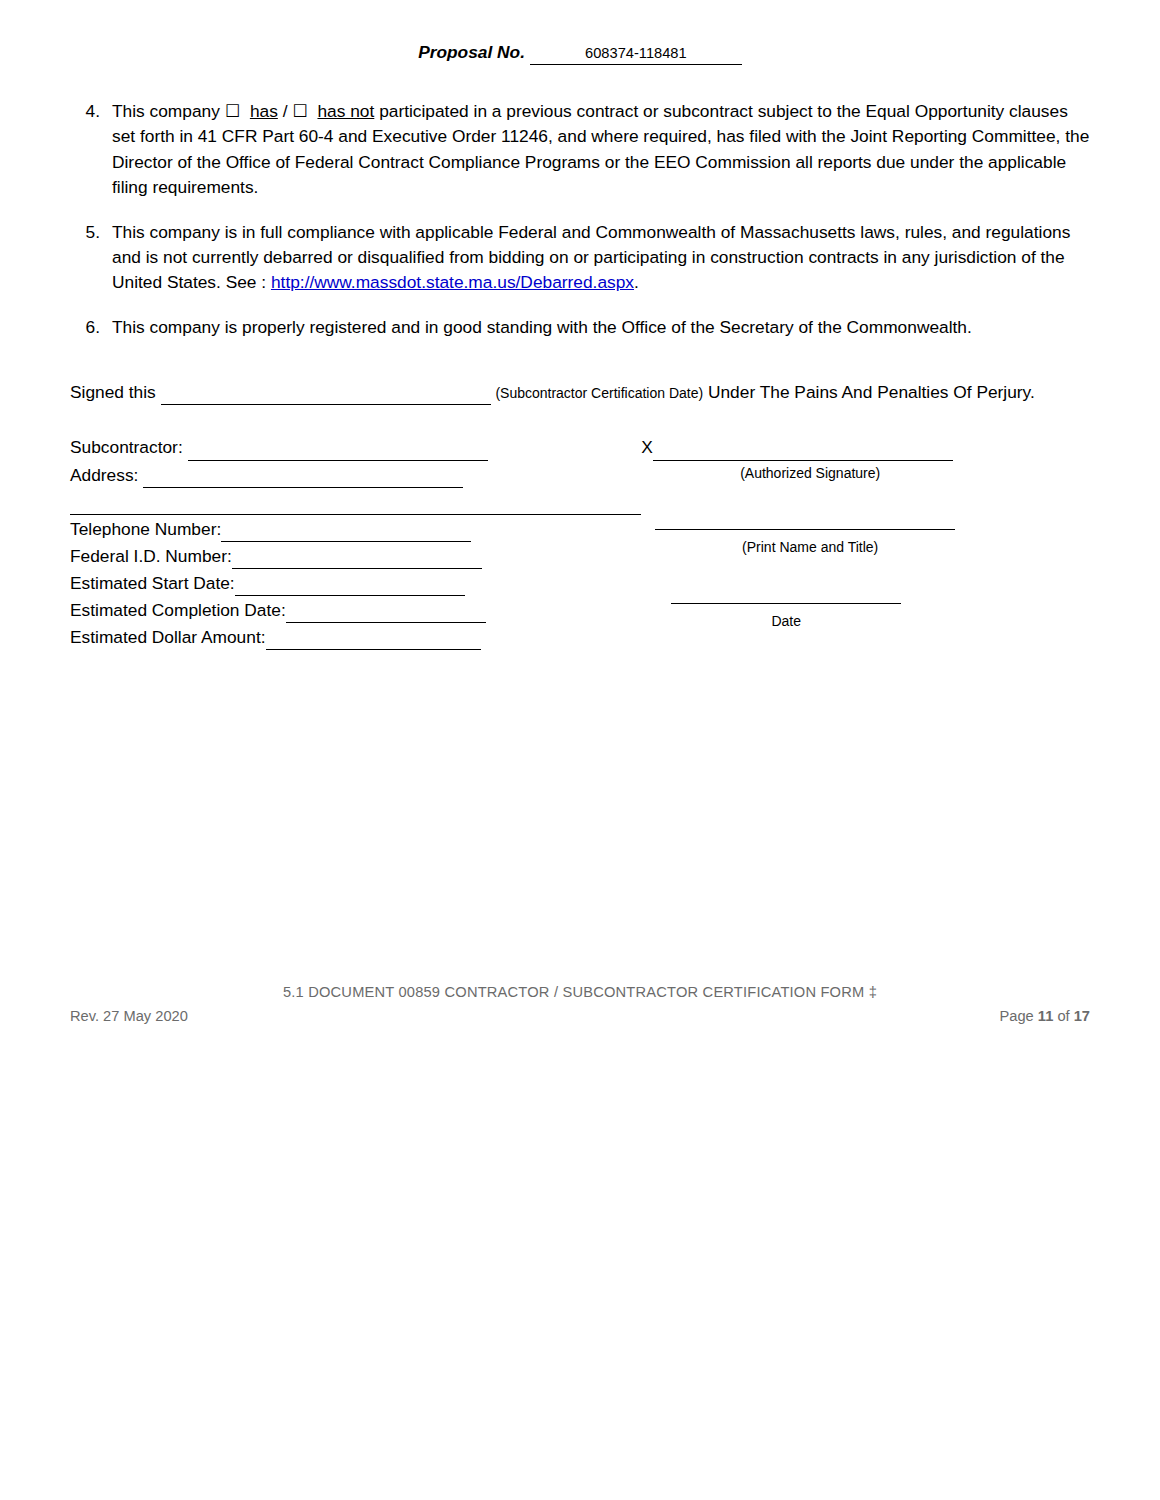Proposal No. 608374-118481
4. This company ☐ has / ☐ has not participated in a previous contract or subcontract subject to the Equal Opportunity clauses set forth in 41 CFR Part 60-4 and Executive Order 11246, and where required, has filed with the Joint Reporting Committee, the Director of the Office of Federal Contract Compliance Programs or the EEO Commission all reports due under the applicable filing requirements.
5. This company is in full compliance with applicable Federal and Commonwealth of Massachusetts laws, rules, and regulations and is not currently debarred or disqualified from bidding on or participating in construction contracts in any jurisdiction of the United States. See : http://www.massdot.state.ma.us/Debarred.aspx.
6. This company is properly registered and in good standing with the Office of the Secretary of the Commonwealth.
Signed this (Subcontractor Certification Date) Under The Pains And Penalties Of Perjury.
| Subcontractor: Address: Telephone Number: Federal I.D. Number: Estimated Start Date: Estimated Completion Date: Estimated Dollar Amount: | X (Authorized Signature) (Print Name and Title) Date |
5.1 DOCUMENT 00859 CONTRACTOR / SUBCONTRACTOR CERTIFICATION FORM ‡
Rev. 27 May 2020 Page 11 of 17